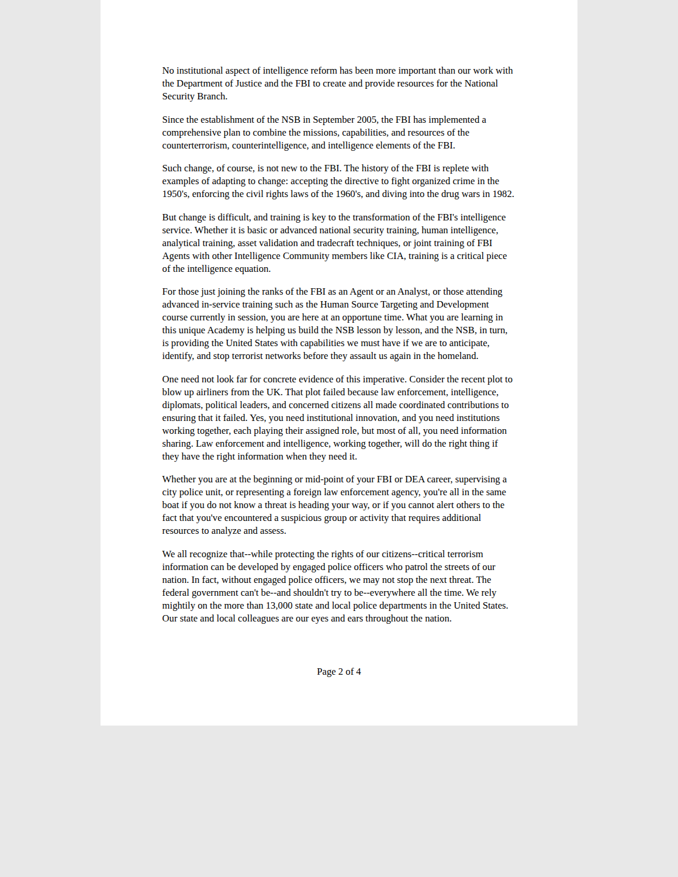No institutional aspect of intelligence reform has been more important than our work with the Department of Justice and the FBI to create and provide resources for the National Security Branch.
Since the establishment of the NSB in September 2005, the FBI has implemented a comprehensive plan to combine the missions, capabilities, and resources of the counterterrorism, counterintelligence, and intelligence elements of the FBI.
Such change, of course, is not new to the FBI. The history of the FBI is replete with examples of adapting to change: accepting the directive to fight organized crime in the 1950's, enforcing the civil rights laws of the 1960's, and diving into the drug wars in 1982.
But change is difficult, and training is key to the transformation of the FBI's intelligence service. Whether it is basic or advanced national security training, human intelligence, analytical training, asset validation and tradecraft techniques, or joint training of FBI Agents with other Intelligence Community members like CIA, training is a critical piece of the intelligence equation.
For those just joining the ranks of the FBI as an Agent or an Analyst, or those attending advanced in-service training such as the Human Source Targeting and Development course currently in session, you are here at an opportune time. What you are learning in this unique Academy is helping us build the NSB lesson by lesson, and the NSB, in turn, is providing the United States with capabilities we must have if we are to anticipate, identify, and stop terrorist networks before they assault us again in the homeland.
One need not look far for concrete evidence of this imperative. Consider the recent plot to blow up airliners from the UK. That plot failed because law enforcement, intelligence, diplomats, political leaders, and concerned citizens all made coordinated contributions to ensuring that it failed. Yes, you need institutional innovation, and you need institutions working together, each playing their assigned role, but most of all, you need information sharing. Law enforcement and intelligence, working together, will do the right thing if they have the right information when they need it.
Whether you are at the beginning or mid-point of your FBI or DEA career, supervising a city police unit, or representing a foreign law enforcement agency, you're all in the same boat if you do not know a threat is heading your way, or if you cannot alert others to the fact that you've encountered a suspicious group or activity that requires additional resources to analyze and assess.
We all recognize that--while protecting the rights of our citizens--critical terrorism information can be developed by engaged police officers who patrol the streets of our nation. In fact, without engaged police officers, we may not stop the next threat. The federal government can't be--and shouldn't try to be--everywhere all the time. We rely mightily on the more than 13,000 state and local police departments in the United States. Our state and local colleagues are our eyes and ears throughout the nation.
Page 2 of 4